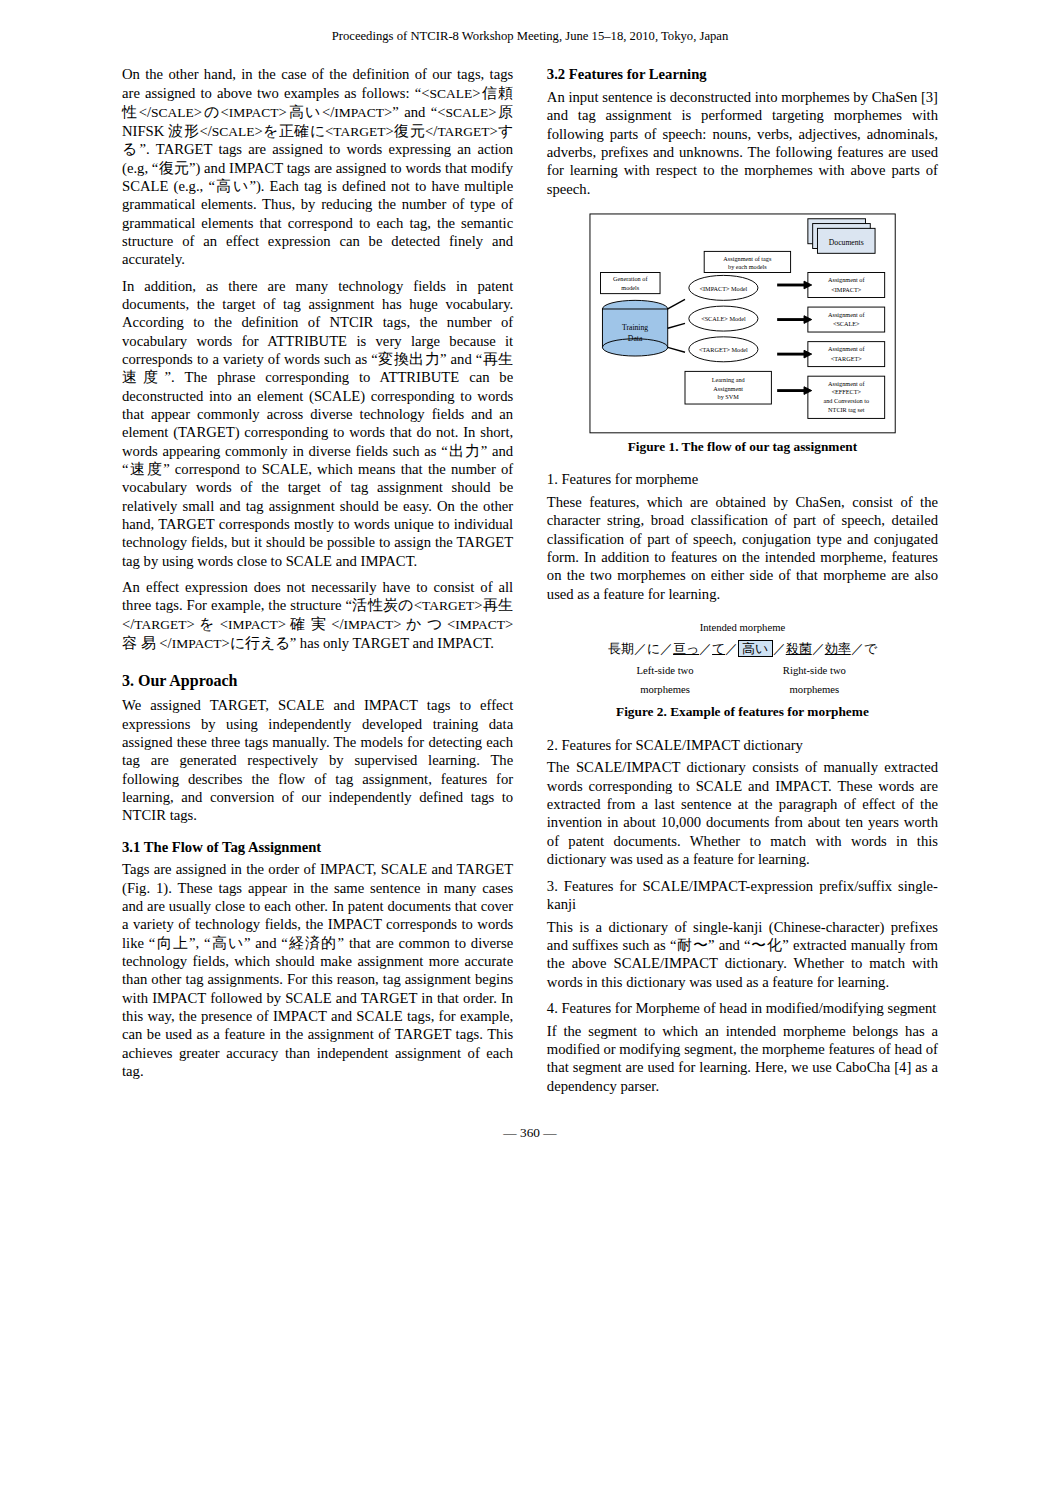Proceedings of NTCIR-8 Workshop Meeting, June 15–18, 2010, Tokyo, Japan
On the other hand, in the case of the definition of our tags, tags are assigned to above two examples as follows: “<SCALE>信頼性</SCALE>の<IMPACT>高い</IMPACT>” and “<SCALE>原 NIFSK 波形</SCALE>を正確に<TARGET>復元</TARGET>する”. TARGET tags are assigned to words expressing an action (e.g, “復元”) and IMPACT tags are assigned to words that modify SCALE (e.g., “高い”). Each tag is defined not to have multiple grammatical elements. Thus, by reducing the number of type of grammatical elements that correspond to each tag, the semantic structure of an effect expression can be detected finely and accurately.
In addition, as there are many technology fields in patent documents, the target of tag assignment has huge vocabulary. According to the definition of NTCIR tags, the number of vocabulary words for ATTRIBUTE is very large because it corresponds to a variety of words such as “変換出力” and “再生速度”. The phrase corresponding to ATTRIBUTE can be deconstructed into an element (SCALE) corresponding to words that appear commonly across diverse technology fields and an element (TARGET) corresponding to words that do not. In short, words appearing commonly in diverse fields such as “出力” and “速度” correspond to SCALE, which means that the number of vocabulary words of the target of tag assignment should be relatively small and tag assignment should be easy. On the other hand, TARGET corresponds mostly to words unique to individual technology fields, but it should be possible to assign the TARGET tag by using words close to SCALE and IMPACT.
An effect expression does not necessarily have to consist of all three tags. For example, the structure “活性炭の<TARGET>再生</TARGET> を <IMPACT> 確 実 </IMPACT> か つ <IMPACT> 容 易 </IMPACT>に行える” has only TARGET and IMPACT.
3. Our Approach
We assigned TARGET, SCALE and IMPACT tags to effect expressions by using independently developed training data assigned these three tags manually. The models for detecting each tag are generated respectively by supervised learning. The following describes the flow of tag assignment, features for learning, and conversion of our independently defined tags to NTCIR tags.
3.1 The Flow of Tag Assignment
Tags are assigned in the order of IMPACT, SCALE and TARGET (Fig. 1). These tags appear in the same sentence in many cases and are usually close to each other. In patent documents that cover a variety of technology fields, the IMPACT corresponds to words like “向上”, “高い” and “経済的” that are common to diverse technology fields, which should make assignment more accurate than other tag assignments. For this reason, tag assignment begins with IMPACT followed by SCALE and TARGET in that order. In this way, the presence of IMPACT and SCALE tags, for example, can be used as a feature in the assignment of TARGET tags. This achieves greater accuracy than independent assignment of each tag.
3.2 Features for Learning
An input sentence is deconstructed into morphemes by ChaSen [3] and tag assignment is performed targeting morphemes with following parts of speech: nouns, verbs, adjectives, adnominals, adverbs, prefixes and unknowns. The following features are used for learning with respect to the morphemes with above parts of speech.
Documents Assignment of tags by each models Generation of models Training Data <IMPACT> Model <SCALE> Model <TARGET> Model Learning and Assignment by SVM Assignment of <IMPACT> Assignment of <SCALE> Assignment of <TARGET> Assignment of <EFFECT> and Conversion to NTCIR tag set
Figure 1. The flow of our tag assignment
1. Features for morpheme
These features, which are obtained by ChaSen, consist of the character string, broad classification of part of speech, detailed classification of part of speech, conjugation type and conjugated form. In addition to features on the intended morpheme, features on the two morphemes on either side of that morpheme are also used as a feature for learning.
Intended morpheme
長期／に／亘っ／て／高い／殺菌／効率／で
Left-side two morphemes Right-side two morphemes
Figure 2. Example of features for morpheme
2. Features for SCALE/IMPACT dictionary
The SCALE/IMPACT dictionary consists of manually extracted words corresponding to SCALE and IMPACT. These words are extracted from a last sentence at the paragraph of effect of the invention in about 10,000 documents from about ten years worth of patent documents. Whether to match with words in this dictionary was used as a feature for learning.
3. Features for SCALE/IMPACT-expression prefix/suffix single-kanji
This is a dictionary of single-kanji (Chinese-character) prefixes and suffixes such as “耐〜” and “〜化” extracted manually from the above SCALE/IMPACT dictionary. Whether to match with words in this dictionary was used as a feature for learning.
4. Features for Morpheme of head in modified/modifying segment
If the segment to which an intended morpheme belongs has a modified or modifying segment, the morpheme features of head of that segment are used for learning. Here, we use CaboCha [4] as a dependency parser.
— 360 —